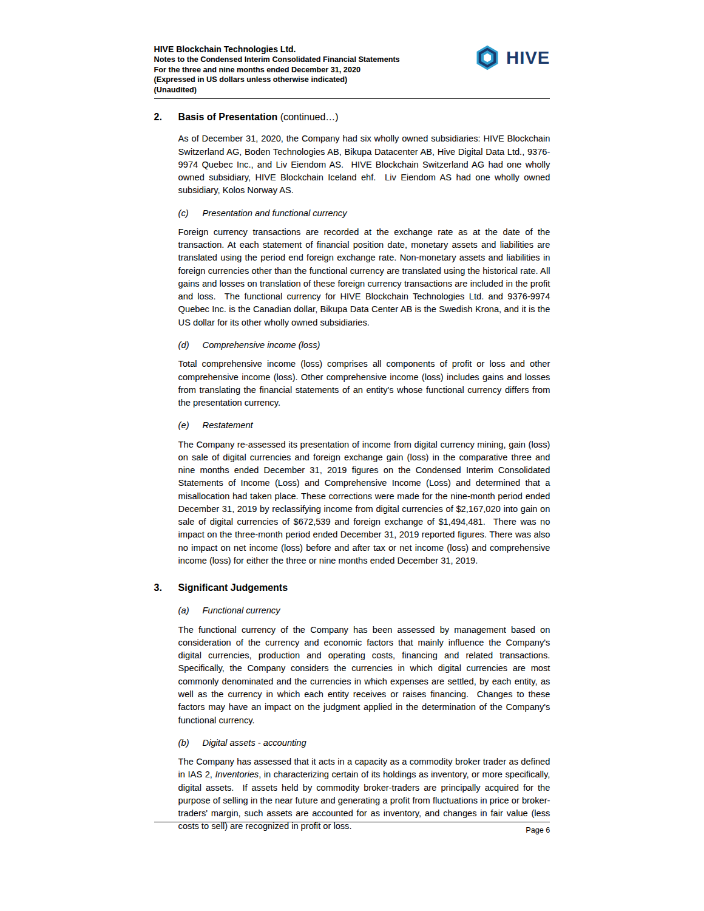HIVE Blockchain Technologies Ltd.
Notes to the Condensed Interim Consolidated Financial Statements
For the three and nine months ended December 31, 2020
(Expressed in US dollars unless otherwise indicated)
(Unaudited)
HIVE
2.
Basis of Presentation (continued…)
As of December 31, 2020, the Company had six wholly owned subsidiaries: HIVE Blockchain Switzerland AG, Boden Technologies AB, Bikupa Datacenter AB, Hive Digital Data Ltd., 9376-9974 Quebec Inc., and Liv Eiendom AS. HIVE Blockchain Switzerland AG had one wholly owned subsidiary, HIVE Blockchain Iceland ehf. Liv Eiendom AS had one wholly owned subsidiary, Kolos Norway AS.
(c) Presentation and functional currency
Foreign currency transactions are recorded at the exchange rate as at the date of the transaction. At each statement of financial position date, monetary assets and liabilities are translated using the period end foreign exchange rate. Non-monetary assets and liabilities in foreign currencies other than the functional currency are translated using the historical rate. All gains and losses on translation of these foreign currency transactions are included in the profit and loss. The functional currency for HIVE Blockchain Technologies Ltd. and 9376-9974 Quebec Inc. is the Canadian dollar, Bikupa Data Center AB is the Swedish Krona, and it is the US dollar for its other wholly owned subsidiaries.
(d) Comprehensive income (loss)
Total comprehensive income (loss) comprises all components of profit or loss and other comprehensive income (loss). Other comprehensive income (loss) includes gains and losses from translating the financial statements of an entity's whose functional currency differs from the presentation currency.
(e) Restatement
The Company re-assessed its presentation of income from digital currency mining, gain (loss) on sale of digital currencies and foreign exchange gain (loss) in the comparative three and nine months ended December 31, 2019 figures on the Condensed Interim Consolidated Statements of Income (Loss) and Comprehensive Income (Loss) and determined that a misallocation had taken place. These corrections were made for the nine-month period ended December 31, 2019 by reclassifying income from digital currencies of $2,167,020 into gain on sale of digital currencies of $672,539 and foreign exchange of $1,494,481. There was no impact on the three-month period ended December 31, 2019 reported figures. There was also no impact on net income (loss) before and after tax or net income (loss) and comprehensive income (loss) for either the three or nine months ended December 31, 2019.
3.
Significant Judgements
(a) Functional currency
The functional currency of the Company has been assessed by management based on consideration of the currency and economic factors that mainly influence the Company's digital currencies, production and operating costs, financing and related transactions. Specifically, the Company considers the currencies in which digital currencies are most commonly denominated and the currencies in which expenses are settled, by each entity, as well as the currency in which each entity receives or raises financing. Changes to these factors may have an impact on the judgment applied in the determination of the Company's functional currency.
(b) Digital assets - accounting
The Company has assessed that it acts in a capacity as a commodity broker trader as defined in IAS 2, Inventories, in characterizing certain of its holdings as inventory, or more specifically, digital assets. If assets held by commodity broker-traders are principally acquired for the purpose of selling in the near future and generating a profit from fluctuations in price or broker-traders' margin, such assets are accounted for as inventory, and changes in fair value (less costs to sell) are recognized in profit or loss.
Page 6